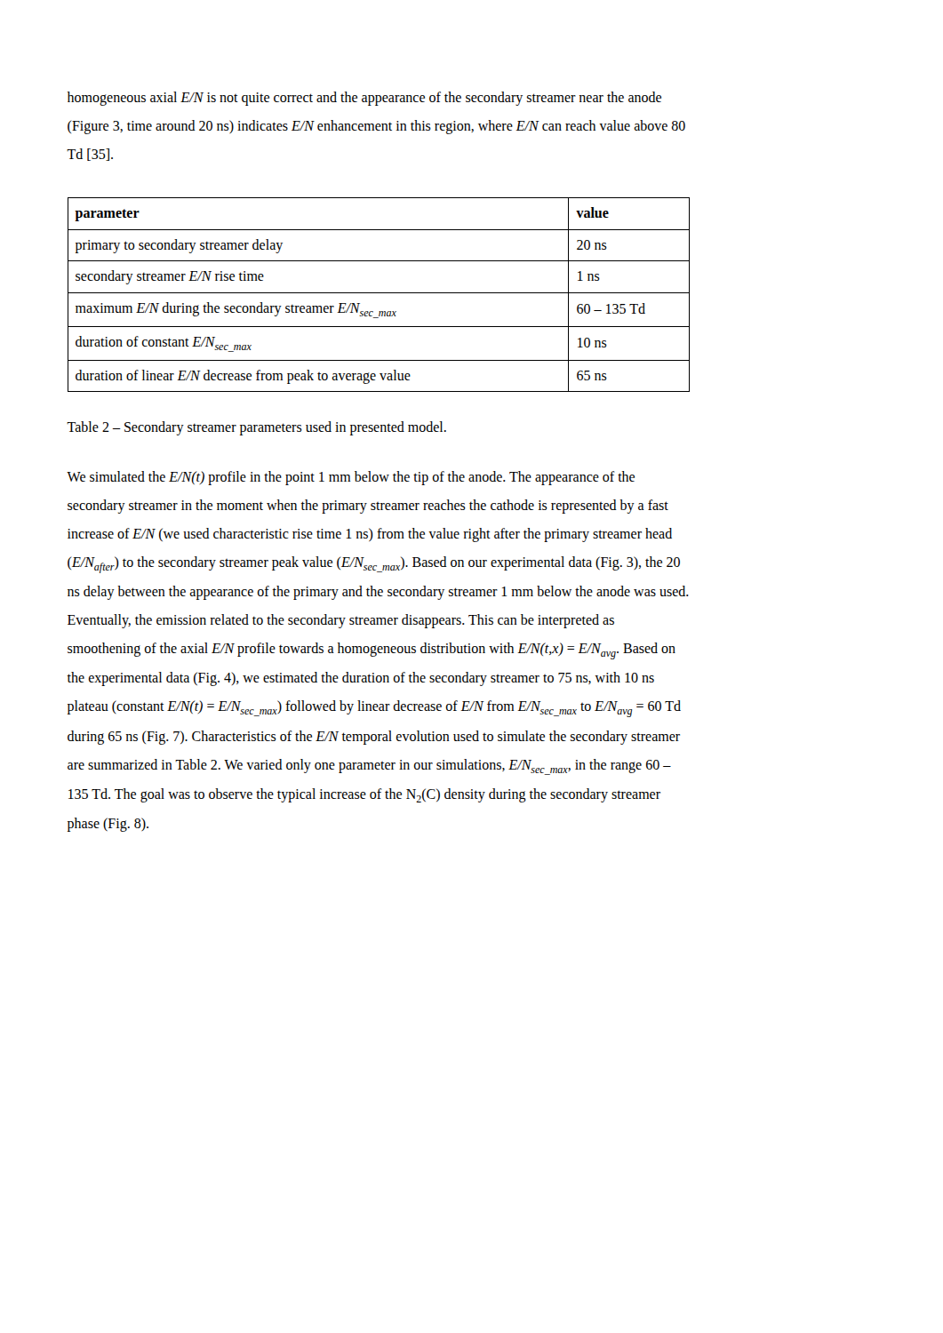homogeneous axial E/N is not quite correct and the appearance of the secondary streamer near the anode (Figure 3, time around 20 ns) indicates E/N enhancement in this region, where E/N can reach value above 80 Td [35].
Table 2 – Secondary streamer parameters used in presented model.
| parameter | value |
| --- | --- |
| primary to secondary streamer delay | 20 ns |
| secondary streamer E/N rise time | 1 ns |
| maximum E/N during the secondary streamer E/N sec_max | 60 – 135 Td |
| duration of constant E/N sec_max | 10 ns |
| duration of linear E/N decrease from peak to average value | 65 ns |
We simulated the E/N(t) profile in the point 1 mm below the tip of the anode. The appearance of the secondary streamer in the moment when the primary streamer reaches the cathode is represented by a fast increase of E/N (we used characteristic rise time 1 ns) from the value right after the primary streamer head (E/Nafter) to the secondary streamer peak value (E/Nsec_max). Based on our experimental data (Fig. 3), the 20 ns delay between the appearance of the primary and the secondary streamer 1 mm below the anode was used. Eventually, the emission related to the secondary streamer disappears. This can be interpreted as smoothening of the axial E/N profile towards a homogeneous distribution with E/N(t,x) = E/Navg. Based on the experimental data (Fig. 4), we estimated the duration of the secondary streamer to 75 ns, with 10 ns plateau (constant E/N(t) = E/Nsec_max) followed by linear decrease of E/N from E/Nsec_max to E/Navg = 60 Td during 65 ns (Fig. 7). Characteristics of the E/N temporal evolution used to simulate the secondary streamer are summarized in Table 2. We varied only one parameter in our simulations, E/Nsec_max, in the range 60 – 135 Td. The goal was to observe the typical increase of the N2(C) density during the secondary streamer phase (Fig. 8).